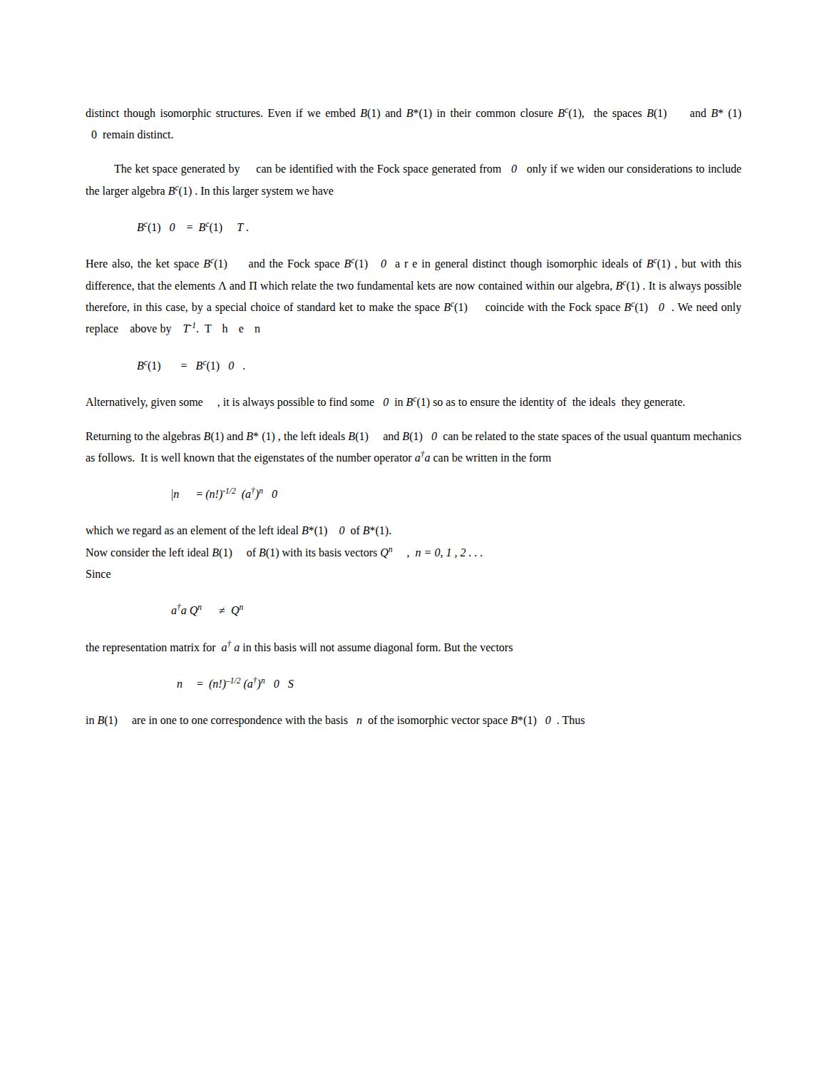distinct though isomorphic structures. Even if we embed B(1) and B*(1) in their common closure Bc(1), the spaces B(1) and B* (1) 0 remain distinct.
The ket space generated by can be identified with the Fock space generated from 0 only if we widen our considerations to include the larger algebra Bc(1) . In this larger system we have
Bc(1) 0 = Bc(1) T .
Here also, the ket space Bc(1) and the Fock space Bc(1) 0 a r e in general distinct though isomorphic ideals of Bc(1) , but with this difference, that the elements Λ and Π which relate the two fundamental kets are now contained within our algebra, Bc(1) . It is always possible therefore, in this case, by a special choice of standard ket to make the space Bc(1) coincide with the Fock space Bc(1) 0 . We need only replace above by T-1. T h e n
Bc(1) = Bc(1) 0 .
Alternatively, given some , it is always possible to find some 0 in Bc(1) so as to ensure the identity of the ideals they generate.
Returning to the algebras B(1) and B* (1) , the left ideals B(1) and B(1) 0 can be related to the state spaces of the usual quantum mechanics as follows. It is well known that the eigenstates of the number operator a†a can be written in the form
|n = (n!)-1/2 (a†)n 0
which we regard as an element of the left ideal B*(1) 0 of B*(1).
Now consider the left ideal B(1) of B(1) with its basis vectors Qn , n = 0, 1 , 2 . . .
Since
a†a Qn ≠ Qn
the representation matrix for a† a in this basis will not assume diagonal form. But the vectors
n = (n!)–1/2 (a†)n 0 S
in B(1) are in one to one correspondence with the basis n of the isomorphic vector space B*(1) 0 . Thus